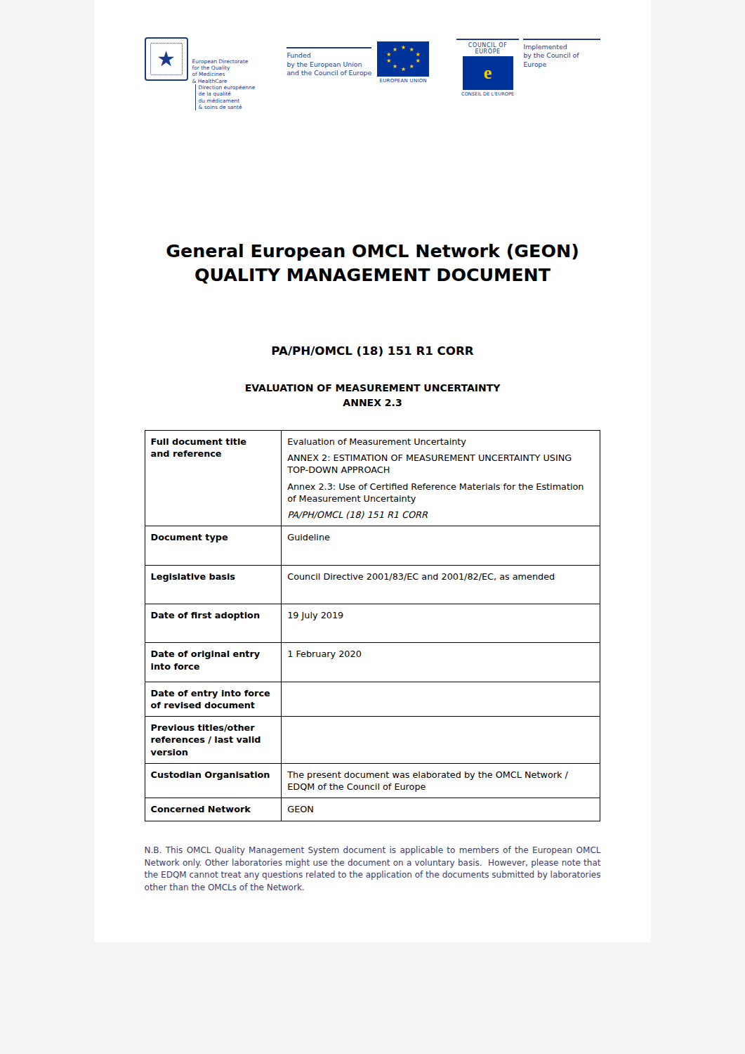European Directorate
for the Quality
of Medicines
& HealthCare Direction européenne
de la qualité
du médicament
& soins de santé
Funded
by the European Union
and the Council of Europe
★ ★ ★ ★ ★ ★ ★ ★ ★ ★
EUROPEAN UNION
COUNCIL OF EUROPE
e
CONSEIL DE L'EUROPE
Implemented
by the Council of Europe
General European OMCL Network (GEON) QUALITY MANAGEMENT DOCUMENT
PA/PH/OMCL (18) 151 R1 CORR
EVALUATION OF MEASUREMENT UNCERTAINTY
ANNEX 2.3
| Full document title and reference | Evaluation of Measurement Uncertainty ANNEX 2: ESTIMATION OF MEASUREMENT UNCERTAINTY USING TOP-DOWN APPROACH Annex 2.3: Use of Certified Reference Materials for the Estimation of Measurement Uncertainty PA/PH/OMCL (18) 151 R1 CORR |
| Document type | Guideline |
| Legislative basis | Council Directive 2001/83/EC and 2001/82/EC, as amended |
| Date of first adoption | 19 July 2019 |
| Date of original entry into force | 1 February 2020 |
| Date of entry into force of revised document | |
| Previous titles/other references / last valid version | |
| Custodian Organisation | The present document was elaborated by the OMCL Network / EDQM of the Council of Europe |
| Concerned Network | GEON |
N.B. This OMCL Quality Management System document is applicable to members of the European OMCL Network only. Other laboratories might use the document on a voluntary basis. However, please note that the EDQM cannot treat any questions related to the application of the documents submitted by laboratories other than the OMCLs of the Network.